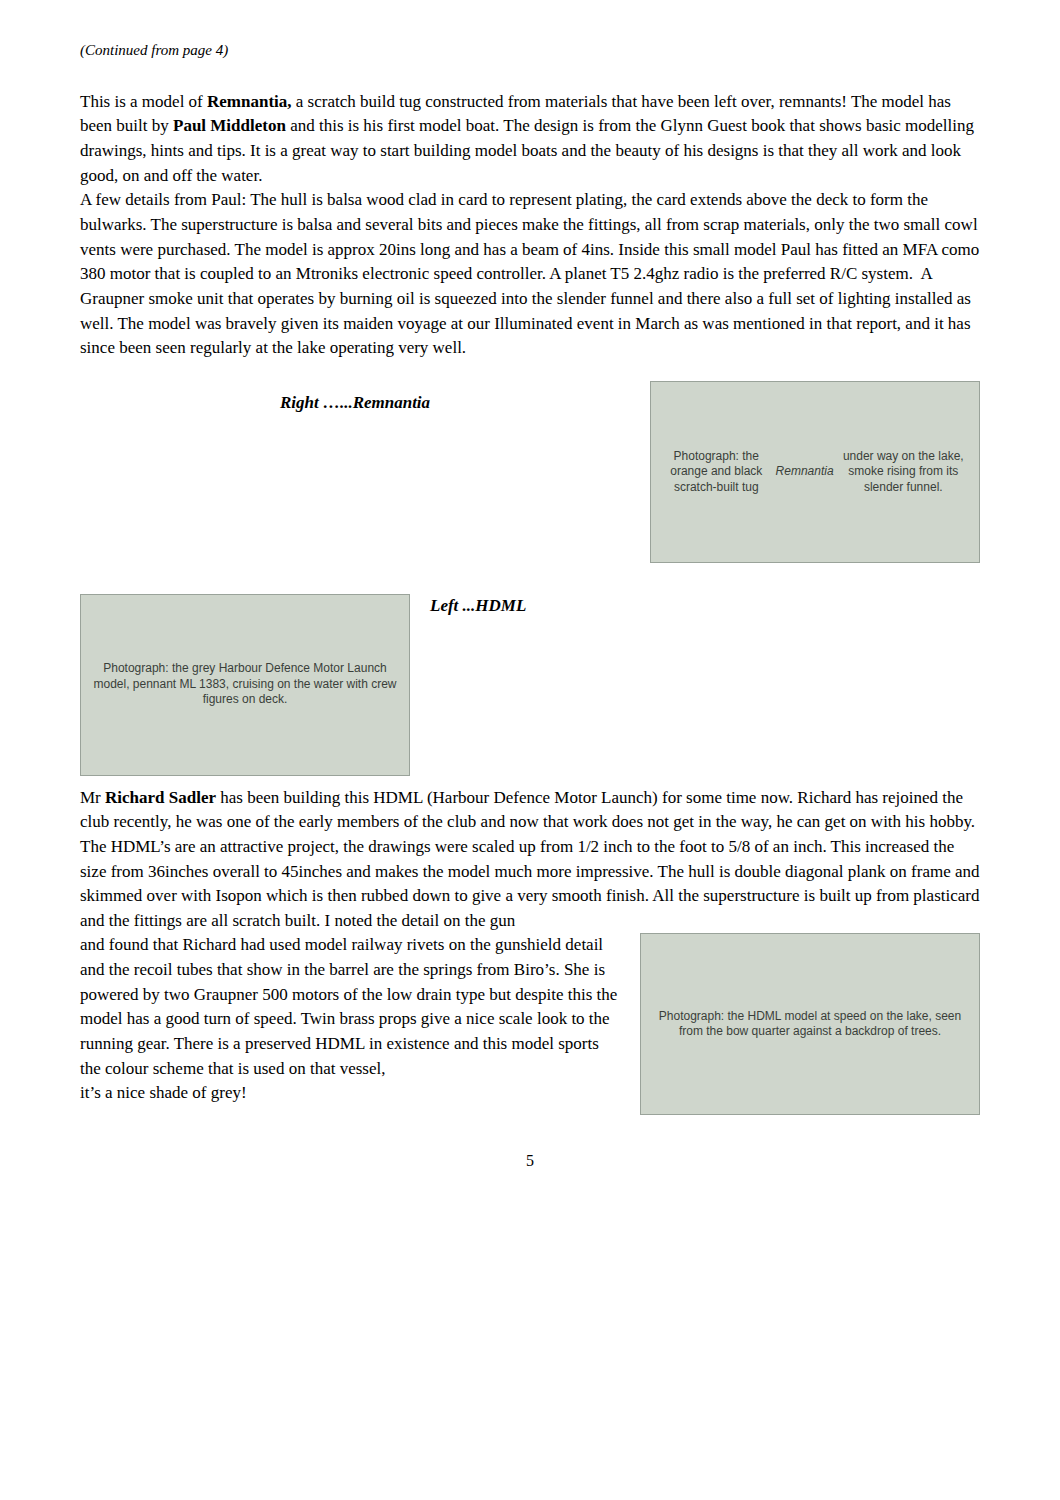(Continued from page 4)
This is a model of Remnantia, a scratch build tug constructed from materials that have been left over, remnants! The model has been built by Paul Middleton and this is his first model boat. The design is from the Glynn Guest book that shows basic modelling drawings, hints and tips. It is a great way to start building model boats and the beauty of his designs is that they all work and look good, on and off the water.
A few details from Paul: The hull is balsa wood clad in card to represent plating, the card extends above the deck to form the bulwarks. The superstructure is balsa and several bits and pieces make the fittings, all from scrap materials, only the two small cowl vents were purchased. The model is approx 20ins long and has a beam of 4ins. Inside this small model Paul has fitted an MFA como 380 motor that is coupled to an Mtroniks electronic speed controller. A planet T5 2.4ghz radio is the preferred R/C system. A Graupner smoke unit that operates by burning oil is squeezed into the slender funnel and there also a full set of lighting installed as well. The model was bravely given its maiden voyage at our Illuminated event in March as was mentioned in that report, and it has since been seen regularly at the lake operating very well.
Photograph: the orange and black scratch-built tug Remnantia under way on the lake, smoke rising from its slender funnel.
Right …...Remnantia
Photograph: the grey Harbour Defence Motor Launch model, pennant ML 1383, cruising on the water with crew figures on deck.
Left ...HDML
Mr Richard Sadler has been building this HDML (Harbour Defence Motor Launch) for some time now. Richard has rejoined the club recently, he was one of the early members of the club and now that work does not get in the way, he can get on with his hobby.
The HDML’s are an attractive project, the drawings were scaled up from 1/2 inch to the foot to 5/8 of an inch. This increased the size from 36inches overall to 45inches and makes the model much more impressive. The hull is double diagonal plank on frame and skimmed over with Isopon which is then rubbed down to give a very smooth finish. All the superstructure is built up from plasticard and the fittings are all scratch built. I noted the detail on the gun
Photograph: the HDML model at speed on the lake, seen from the bow quarter against a backdrop of trees.
and found that Richard had used model railway rivets on the gunshield detail and the recoil tubes that show in the barrel are the springs from Biro’s. She is powered by two Graupner 500 motors of the low drain type but despite this the model has a good turn of speed. Twin brass props give a nice scale look to the running gear. There is a preserved HDML in existence and this model sports the colour scheme that is used on that vessel,
it’s a nice shade of grey!
5